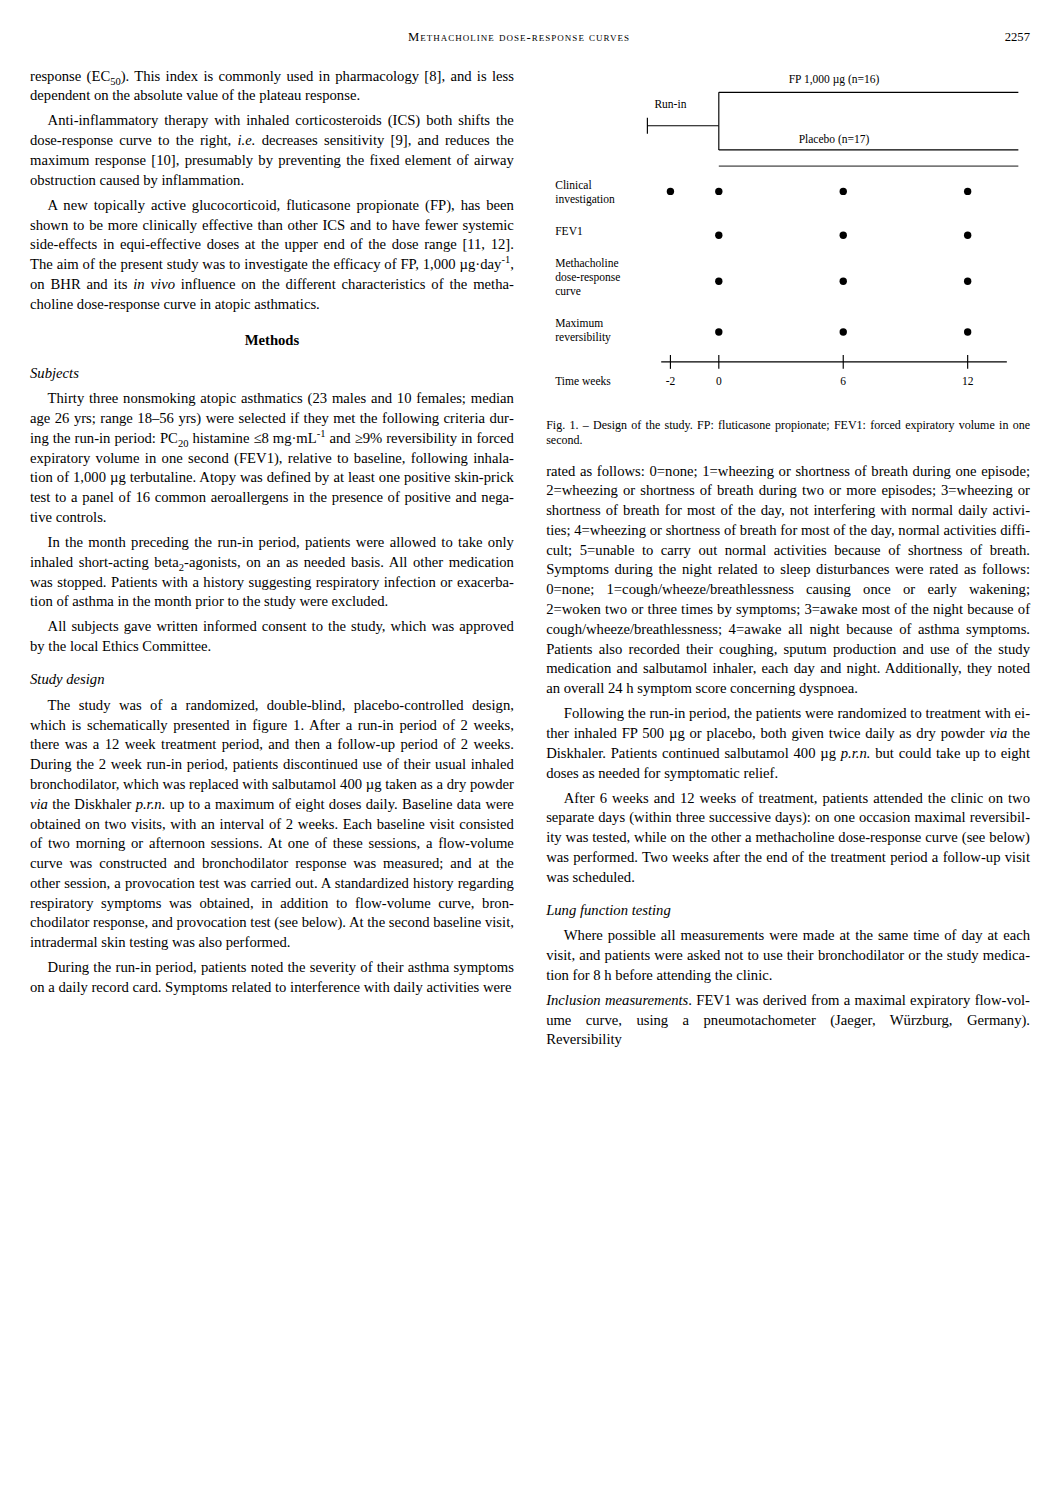Methacholine dose-response curves 2257
response (EC50). This index is commonly used in pharmacology [8], and is less dependent on the absolute value of the plateau response.
Anti-inflammatory therapy with inhaled corticosteroids (ICS) both shifts the dose-response curve to the right, i.e. decreases sensitivity [9], and reduces the maximum response [10], presumably by preventing the fixed element of airway obstruction caused by inflammation.
A new topically active glucocorticoid, fluticasone propionate (FP), has been shown to be more clinically effective than other ICS and to have fewer systemic side-effects in equi-effective doses at the upper end of the dose range [11, 12]. The aim of the present study was to investigate the efficacy of FP, 1,000 µg·day-1, on BHR and its in vivo influence on the different characteristics of the methacholine dose-response curve in atopic asthmatics.
Methods
Subjects
Thirty three nonsmoking atopic asthmatics (23 males and 10 females; median age 26 yrs; range 18–56 yrs) were selected if they met the following criteria during the run-in period: PC20 histamine ≤8 mg·mL-1 and ≥9% reversibility in forced expiratory volume in one second (FEV1), relative to baseline, following inhalation of 1,000 µg terbutaline. Atopy was defined by at least one positive skin-prick test to a panel of 16 common aeroallergens in the presence of positive and negative controls.
In the month preceding the run-in period, patients were allowed to take only inhaled short-acting beta2-agonists, on an as needed basis. All other medication was stopped. Patients with a history suggesting respiratory infection or exacerbation of asthma in the month prior to the study were excluded.
All subjects gave written informed consent to the study, which was approved by the local Ethics Committee.
Study design
The study was of a randomized, double-blind, placebo-controlled design, which is schematically presented in figure 1. After a run-in period of 2 weeks, there was a 12 week treatment period, and then a follow-up period of 2 weeks. During the 2 week run-in period, patients discontinued use of their usual inhaled bronchodilator, which was replaced with salbutamol 400 µg taken as a dry powder via the Diskhaler p.r.n. up to a maximum of eight doses daily. Baseline data were obtained on two visits, with an interval of 2 weeks. Each baseline visit consisted of two morning or afternoon sessions. At one of these sessions, a flow-volume curve was constructed and bronchodilator response was measured; and at the other session, a provocation test was carried out. A standardized history regarding respiratory symptoms was obtained, in addition to flow-volume curve, bronchodilator response, and provocation test (see below). At the second baseline visit, intradermal skin testing was also performed.
During the run-in period, patients noted the severity of their asthma symptoms on a daily record card. Symptoms related to interference with daily activities were
FP 1,000 µg (n=16) Run-in Placebo (n=17) Clinical investigation FEV1 Methacholine dose-response curve Maximum reversibility Time weeks -2 0 6 12
Fig. 1. – Design of the study. FP: fluticasone propionate; FEV1: forced expiratory volume in one second.
rated as follows: 0=none; 1=wheezing or shortness of breath during one episode; 2=wheezing or shortness of breath during two or more episodes; 3=wheezing or shortness of breath for most of the day, not interfering with normal daily activities; 4=wheezing or shortness of breath for most of the day, normal activities difficult; 5=unable to carry out normal activities because of shortness of breath. Symptoms during the night related to sleep disturbances were rated as follows: 0=none; 1=cough/wheeze/breathlessness causing once or early wakening; 2=woken two or three times by symptoms; 3=awake most of the night because of cough/wheeze/breathlessness; 4=awake all night because of asthma symptoms. Patients also recorded their coughing, sputum production and use of the study medication and salbutamol inhaler, each day and night. Additionally, they noted an overall 24 h symptom score concerning dyspnoea.
Following the run-in period, the patients were randomized to treatment with either inhaled FP 500 µg or placebo, both given twice daily as dry powder via the Diskhaler. Patients continued salbutamol 400 µg p.r.n. but could take up to eight doses as needed for symptomatic relief.
After 6 weeks and 12 weeks of treatment, patients attended the clinic on two separate days (within three successive days): on one occasion maximal reversibility was tested, while on the other a methacholine dose-response curve (see below) was performed. Two weeks after the end of the treatment period a follow-up visit was scheduled.
Lung function testing
Where possible all measurements were made at the same time of day at each visit, and patients were asked not to use their bronchodilator or the study medication for 8 h before attending the clinic.
Inclusion measurements. FEV1 was derived from a maximal expiratory flow-volume curve, using a pneumotachometer (Jaeger, Würzburg, Germany). Reversibility